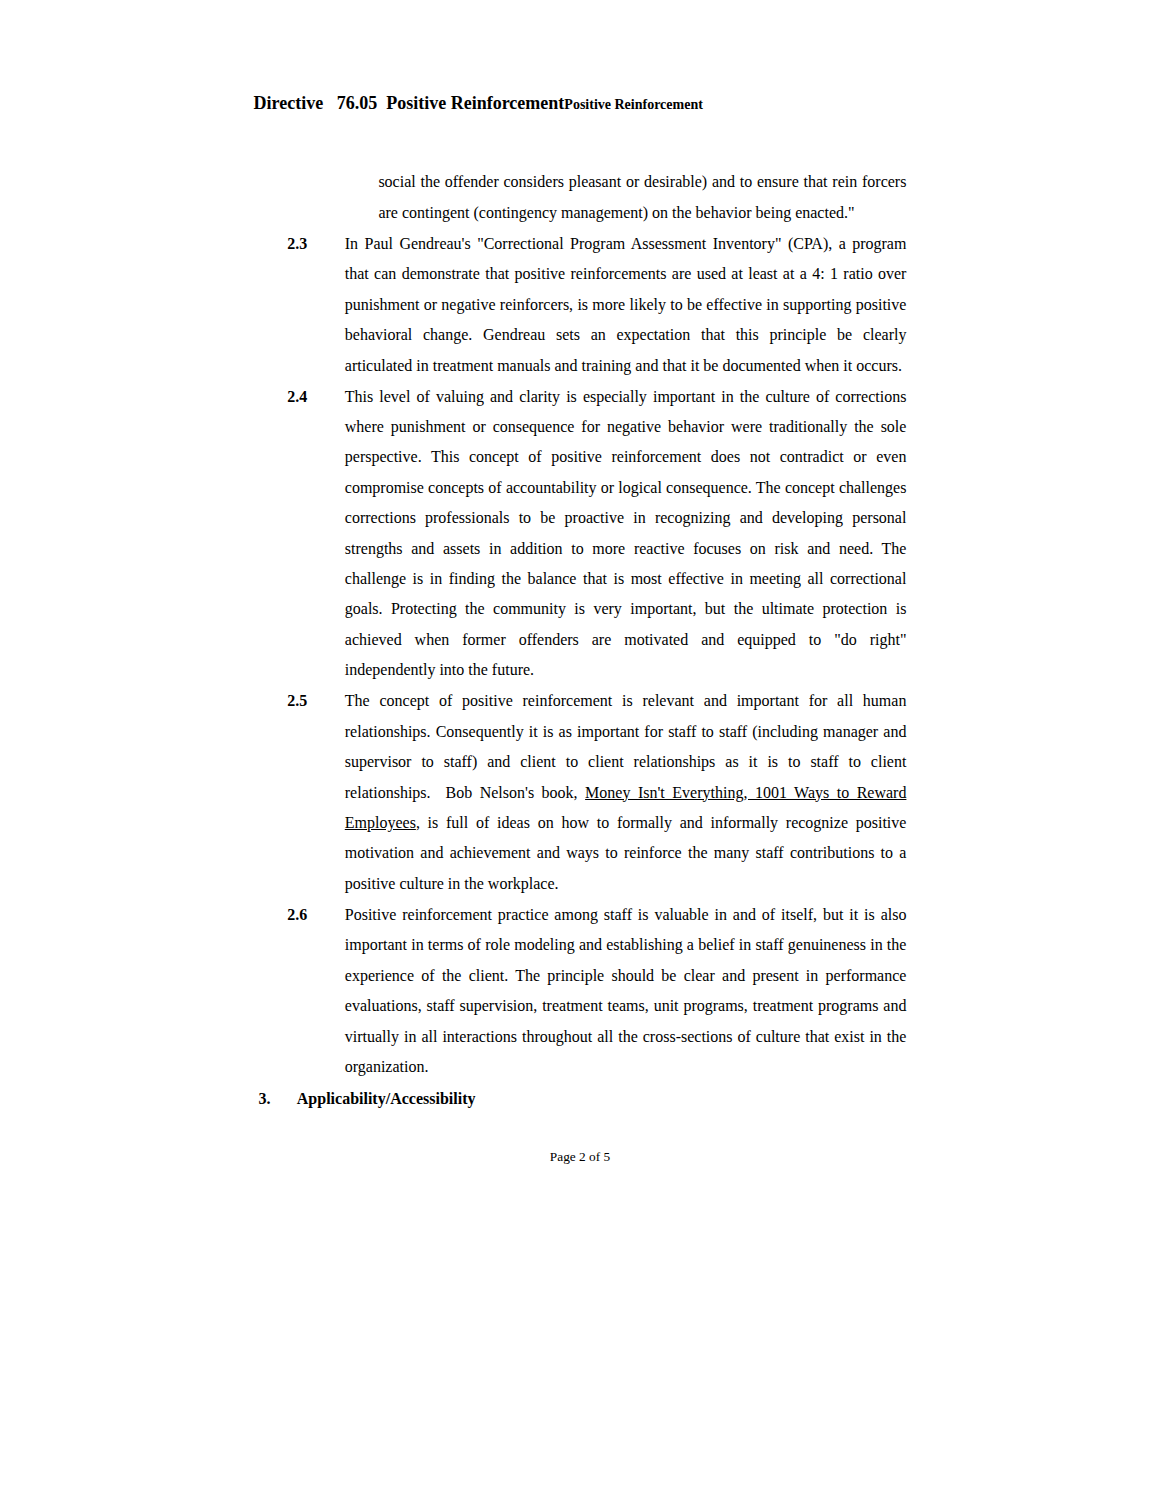Directive 76.05 Positive ReinforcementPositive Reinforcement
social the offender considers pleasant or desirable) and to ensure that rein forcers are contingent (contingency management) on the behavior being enacted."
2.3
In Paul Gendreau's "Correctional Program Assessment Inventory" (CPA), a program that can demonstrate that positive reinforcements are used at least at a 4: 1 ratio over punishment or negative reinforcers, is more likely to be effective in supporting positive behavioral change. Gendreau sets an expectation that this principle be clearly articulated in treatment manuals and training and that it be documented when it occurs.
2.4
This level of valuing and clarity is especially important in the culture of corrections where punishment or consequence for negative behavior were traditionally the sole perspective. This concept of positive reinforcement does not contradict or even compromise concepts of accountability or logical consequence. The concept challenges corrections professionals to be proactive in recognizing and developing personal strengths and assets in addition to more reactive focuses on risk and need. The challenge is in finding the balance that is most effective in meeting all correctional goals. Protecting the community is very important, but the ultimate protection is achieved when former offenders are motivated and equipped to "do right" independently into the future.
2.5
The concept of positive reinforcement is relevant and important for all human relationships. Consequently it is as important for staff to staff (including manager and supervisor to staff) and client to client relationships as it is to staff to client relationships. Bob Nelson's book, Money Isn't Everything, 1001 Ways to Reward Employees, is full of ideas on how to formally and informally recognize positive motivation and achievement and ways to reinforce the many staff contributions to a positive culture in the workplace.
2.6
Positive reinforcement practice among staff is valuable in and of itself, but it is also important in terms of role modeling and establishing a belief in staff genuineness in the experience of the client. The principle should be clear and present in performance evaluations, staff supervision, treatment teams, unit programs, treatment programs and virtually in all interactions throughout all the cross-sections of culture that exist in the organization.
3.
Applicability/Accessibility
Page 2 of 5